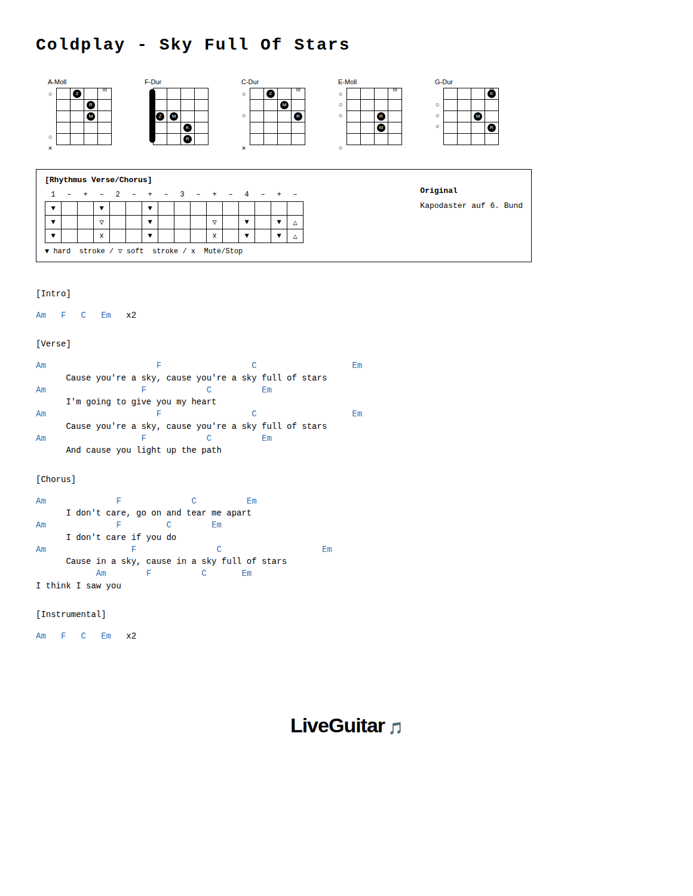Coldplay - Sky Full Of Stars
A-Moll
III
○ ○ ✕
| | Z | | |
| | | R | |
| | | M | |
F-Dur
| Z | M | | |
| | | K | |
| | | R | |
C-Dur
III
○ ○ ✕
| | Z | | |
| | | M | |
| | | | R |
E-Moll
III
○ ○ ○ ○
| | | R | |
| | | M | |
G-Dur
III
○ ○ ○
| | | | K |
| | | M | |
| | | | R |
[Rhythmus Verse/Chorus]
| 1 | – | + | – | 2 | – | + | – | 3 | – | + | – | 4 | – | + | – |
| ▼ | | | ▼ | | | ▼ | | | | | | | | | |
| ▼ | | | ▽ | | | ▼ | | | | ▽ | | ▼ | | ▼ | △ |
| ▼ | | | x | | | ▼ | | | | x | | ▼ | | ▼ | △ |
▼ hard stroke / ▽ soft stroke / x Mute/Stop
Original
Kapodaster auf 6. Bund
[Intro]
Am   F   C   Em   x2
[Verse]
Am                      F                  C                   Em
      Cause you're a sky, cause you're a sky full of stars
Am                   F            C          Em
      I'm going to give you my heart
Am                      F                  C                   Em
      Cause you're a sky, cause you're a sky full of stars
Am                   F            C          Em
      And cause you light up the path
[Chorus]
Am              F              C          Em
      I don't care, go on and tear me apart
Am              F         C        Em
      I don't care if you do
Am                 F                C                    Em
      Cause in a sky, cause in a sky full of stars
            Am        F          C       Em
I think I saw you
[Instrumental]
Am   F   C   Em   x2
Live Guitar🎵